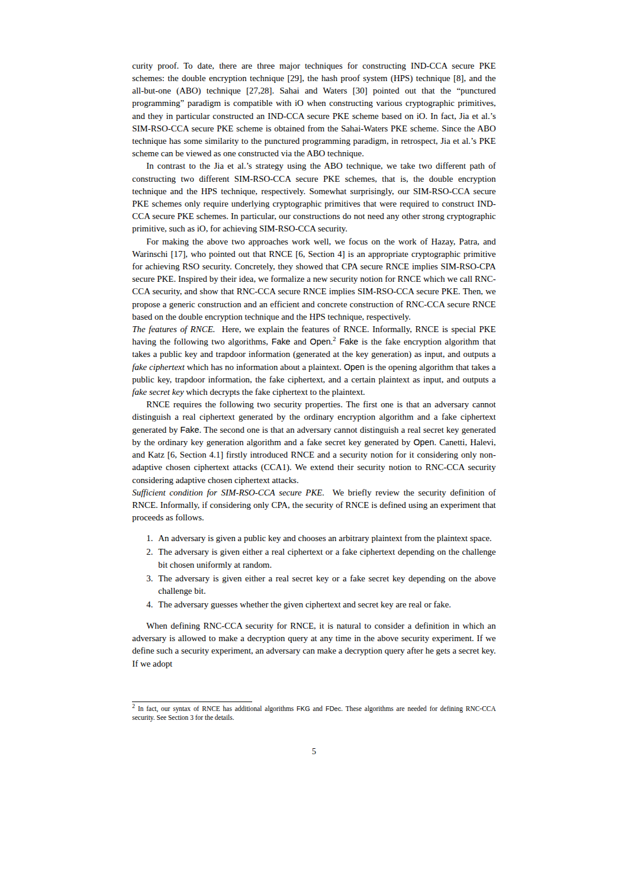curity proof. To date, there are three major techniques for constructing IND-CCA secure PKE schemes: the double encryption technique [29], the hash proof system (HPS) technique [8], and the all-but-one (ABO) technique [27,28]. Sahai and Waters [30] pointed out that the “punctured programming” paradigm is compatible with iO when constructing various cryptographic primitives, and they in particular constructed an IND-CCA secure PKE scheme based on iO. In fact, Jia et al.’s SIM-RSO-CCA secure PKE scheme is obtained from the Sahai-Waters PKE scheme. Since the ABO technique has some similarity to the punctured programming paradigm, in retrospect, Jia et al.’s PKE scheme can be viewed as one constructed via the ABO technique.
In contrast to the Jia et al.’s strategy using the ABO technique, we take two different path of constructing two different SIM-RSO-CCA secure PKE schemes, that is, the double encryption technique and the HPS technique, respectively. Somewhat surprisingly, our SIM-RSO-CCA secure PKE schemes only require underlying cryptographic primitives that were required to construct IND-CCA secure PKE schemes. In particular, our constructions do not need any other strong cryptographic primitive, such as iO, for achieving SIM-RSO-CCA security.
For making the above two approaches work well, we focus on the work of Hazay, Patra, and Warinschi [17], who pointed out that RNCE [6, Section 4] is an appropriate cryptographic primitive for achieving RSO security. Concretely, they showed that CPA secure RNCE implies SIM-RSO-CPA secure PKE. Inspired by their idea, we formalize a new security notion for RNCE which we call RNC-CCA security, and show that RNC-CCA secure RNCE implies SIM-RSO-CCA secure PKE. Then, we propose a generic construction and an efficient and concrete construction of RNC-CCA secure RNCE based on the double encryption technique and the HPS technique, respectively.
The features of RNCE. Here, we explain the features of RNCE. Informally, RNCE is special PKE having the following two algorithms, Fake and Open.2 Fake is the fake encryption algorithm that takes a public key and trapdoor information (generated at the key generation) as input, and outputs a fake ciphertext which has no information about a plaintext. Open is the opening algorithm that takes a public key, trapdoor information, the fake ciphertext, and a certain plaintext as input, and outputs a fake secret key which decrypts the fake ciphertext to the plaintext.
RNCE requires the following two security properties. The first one is that an adversary cannot distinguish a real ciphertext generated by the ordinary encryption algorithm and a fake ciphertext generated by Fake. The second one is that an adversary cannot distinguish a real secret key generated by the ordinary key generation algorithm and a fake secret key generated by Open. Canetti, Halevi, and Katz [6, Section 4.1] firstly introduced RNCE and a security notion for it considering only non-adaptive chosen ciphertext attacks (CCA1). We extend their security notion to RNC-CCA security considering adaptive chosen ciphertext attacks.
Sufficient condition for SIM-RSO-CCA secure PKE. We briefly review the security definition of RNCE. Informally, if considering only CPA, the security of RNCE is defined using an experiment that proceeds as follows.
An adversary is given a public key and chooses an arbitrary plaintext from the plaintext space.
The adversary is given either a real ciphertext or a fake ciphertext depending on the challenge bit chosen uniformly at random.
The adversary is given either a real secret key or a fake secret key depending on the above challenge bit.
The adversary guesses whether the given ciphertext and secret key are real or fake.
When defining RNC-CCA security for RNCE, it is natural to consider a definition in which an adversary is allowed to make a decryption query at any time in the above security experiment. If we define such a security experiment, an adversary can make a decryption query after he gets a secret key. If we adopt
2 In fact, our syntax of RNCE has additional algorithms FKG and FDec. These algorithms are needed for defining RNC-CCA security. See Section 3 for the details.
5